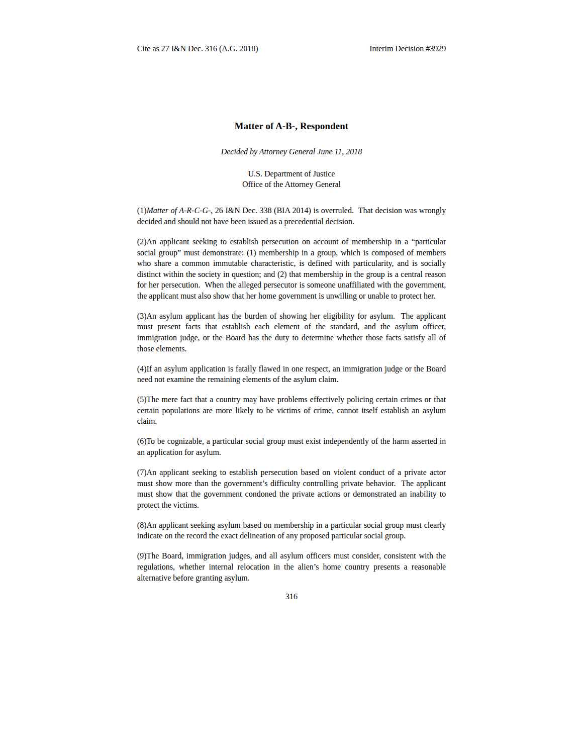Cite as 27 I&N Dec. 316 (A.G. 2018) Interim Decision #3929
Matter of A-B-, Respondent
Decided by Attorney General June 11, 2018
U.S. Department of Justice
Office of the Attorney General
(1) Matter of A-R-C-G-, 26 I&N Dec. 338 (BIA 2014) is overruled. That decision was wrongly decided and should not have been issued as a precedential decision.
(2) An applicant seeking to establish persecution on account of membership in a “particular social group” must demonstrate: (1) membership in a group, which is composed of members who share a common immutable characteristic, is defined with particularity, and is socially distinct within the society in question; and (2) that membership in the group is a central reason for her persecution. When the alleged persecutor is someone unaffiliated with the government, the applicant must also show that her home government is unwilling or unable to protect her.
(3) An asylum applicant has the burden of showing her eligibility for asylum. The applicant must present facts that establish each element of the standard, and the asylum officer, immigration judge, or the Board has the duty to determine whether those facts satisfy all of those elements.
(4) If an asylum application is fatally flawed in one respect, an immigration judge or the Board need not examine the remaining elements of the asylum claim.
(5) The mere fact that a country may have problems effectively policing certain crimes or that certain populations are more likely to be victims of crime, cannot itself establish an asylum claim.
(6) To be cognizable, a particular social group must exist independently of the harm asserted in an application for asylum.
(7) An applicant seeking to establish persecution based on violent conduct of a private actor must show more than the government’s difficulty controlling private behavior. The applicant must show that the government condoned the private actions or demonstrated an inability to protect the victims.
(8) An applicant seeking asylum based on membership in a particular social group must clearly indicate on the record the exact delineation of any proposed particular social group.
(9) The Board, immigration judges, and all asylum officers must consider, consistent with the regulations, whether internal relocation in the alien’s home country presents a reasonable alternative before granting asylum.
316